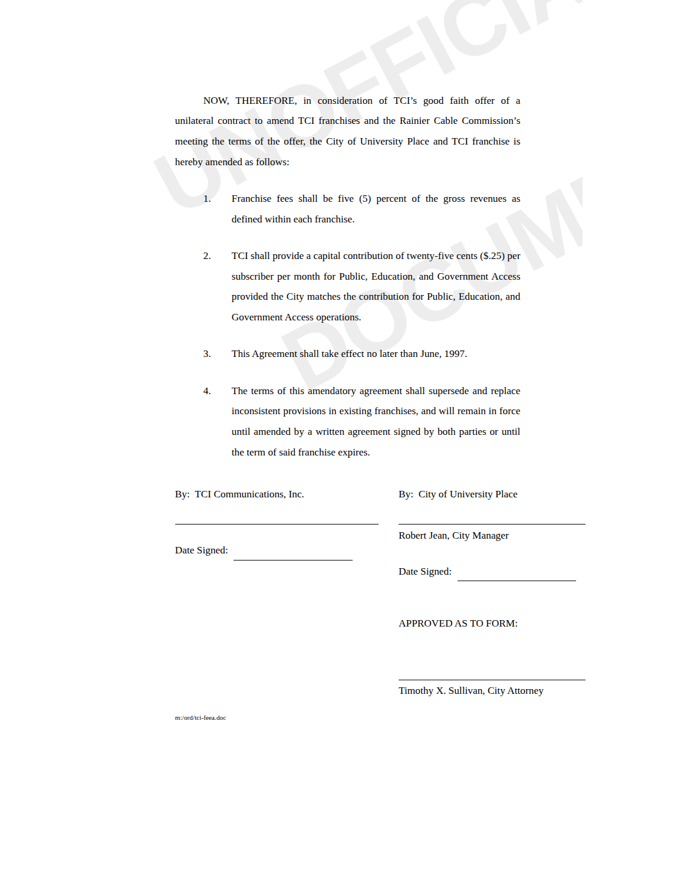UNOFFICIAL DOCUMENT
NOW, THEREFORE, in consideration of TCI’s good faith offer of a unilateral contract to amend TCI franchises and the Rainier Cable Commission’s meeting the terms of the offer, the City of University Place and TCI franchise is hereby amended as follows:
1.
Franchise fees shall be five (5) percent of the gross revenues as defined within each franchise.
2.
TCI shall provide a capital contribution of twenty-five cents ($.25) per subscriber per month for Public, Education, and Government Access provided the City matches the contribution for Public, Education, and Government Access operations.
3.
This Agreement shall take effect no later than June, 1997.
4.
The terms of this amendatory agreement shall supersede and replace inconsistent provisions in existing franchises, and will remain in force until amended by a written agreement signed by both parties or until the term of said franchise expires.
By: TCI Communications, Inc.
Date Signed:
By: City of University Place
Robert Jean, City Manager
Date Signed:
APPROVED AS TO FORM:
Timothy X. Sullivan, City Attorney
m:/ord/tci-feea.doc